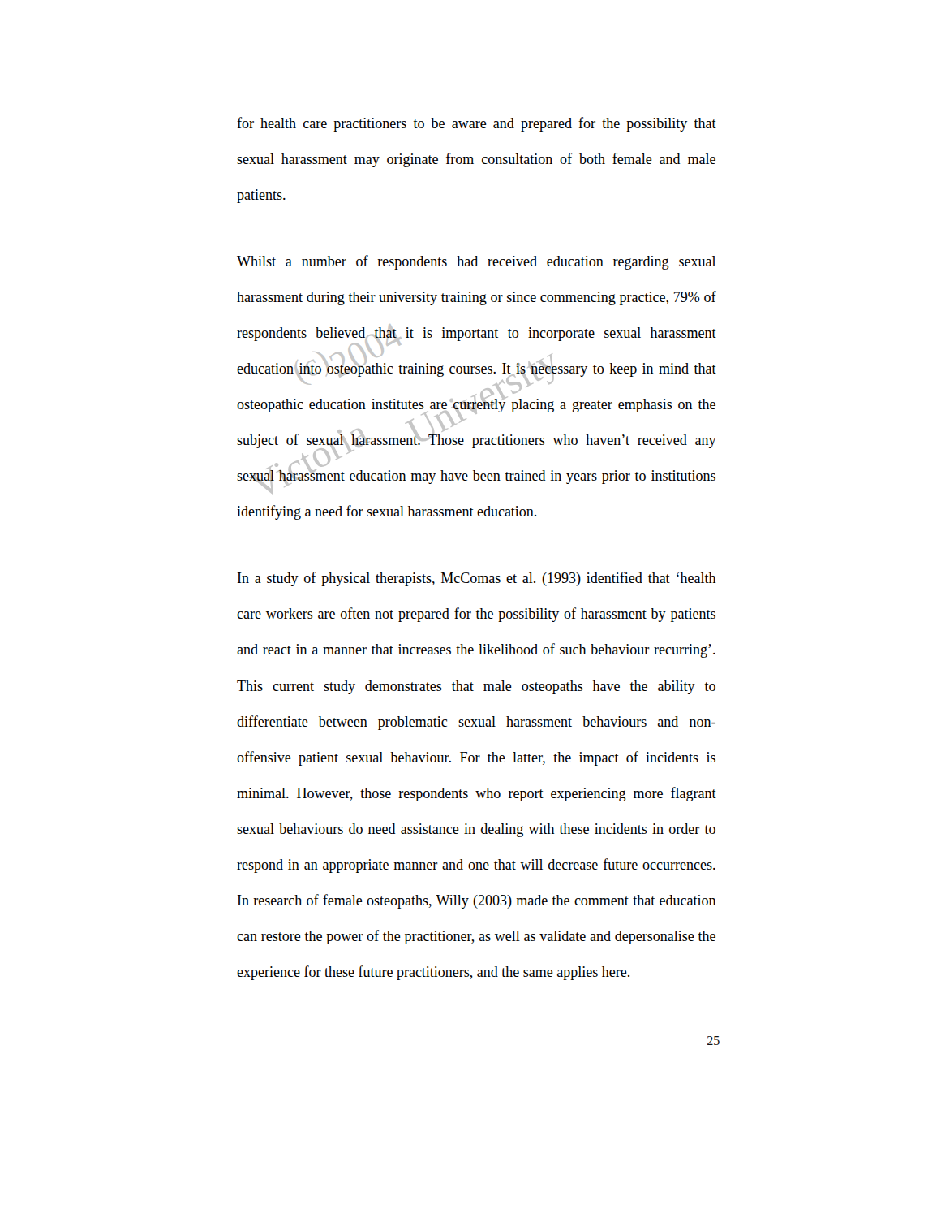(c) 2004 Victoria University
for health care practitioners to be aware and prepared for the possibility that sexual harassment may originate from consultation of both female and male patients.
Whilst a number of respondents had received education regarding sexual harassment during their university training or since commencing practice, 79% of respondents believed that it is important to incorporate sexual harassment education into osteopathic training courses. It is necessary to keep in mind that osteopathic education institutes are currently placing a greater emphasis on the subject of sexual harassment. Those practitioners who haven’t received any sexual harassment education may have been trained in years prior to institutions identifying a need for sexual harassment education.
In a study of physical therapists, McComas et al. (1993) identified that ‘health care workers are often not prepared for the possibility of harassment by patients and react in a manner that increases the likelihood of such behaviour recurring’. This current study demonstrates that male osteopaths have the ability to differentiate between problematic sexual harassment behaviours and non-offensive patient sexual behaviour. For the latter, the impact of incidents is minimal. However, those respondents who report experiencing more flagrant sexual behaviours do need assistance in dealing with these incidents in order to respond in an appropriate manner and one that will decrease future occurrences. In research of female osteopaths, Willy (2003) made the comment that education can restore the power of the practitioner, as well as validate and depersonalise the experience for these future practitioners, and the same applies here.
25